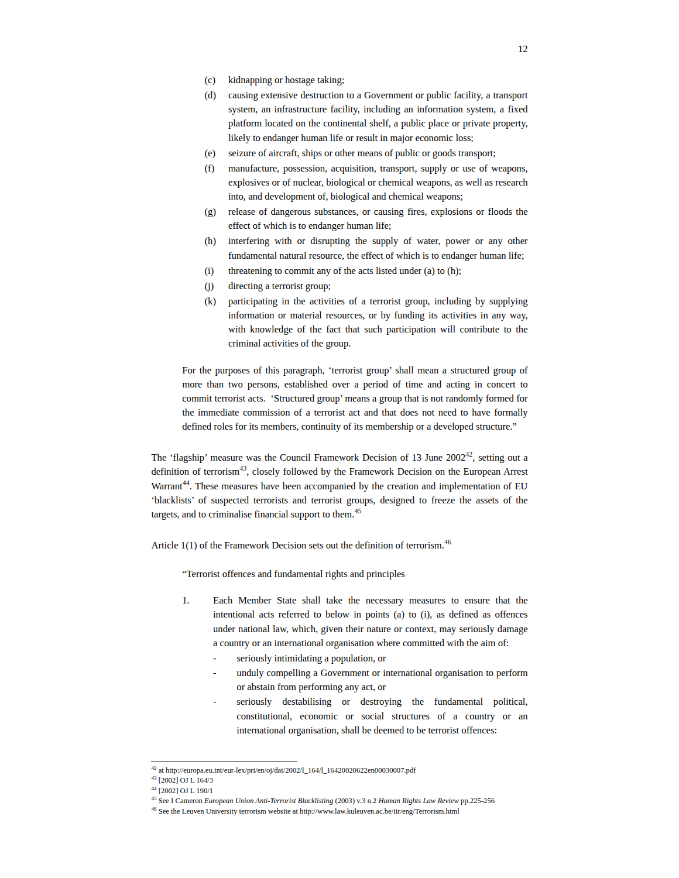12
(c) kidnapping or hostage taking;
(d) causing extensive destruction to a Government or public facility, a transport system, an infrastructure facility, including an information system, a fixed platform located on the continental shelf, a public place or private property, likely to endanger human life or result in major economic loss;
(e) seizure of aircraft, ships or other means of public or goods transport;
(f) manufacture, possession, acquisition, transport, supply or use of weapons, explosives or of nuclear, biological or chemical weapons, as well as research into, and development of, biological and chemical weapons;
(g) release of dangerous substances, or causing fires, explosions or floods the effect of which is to endanger human life;
(h) interfering with or disrupting the supply of water, power or any other fundamental natural resource, the effect of which is to endanger human life;
(i) threatening to commit any of the acts listed under (a) to (h);
(j) directing a terrorist group;
(k) participating in the activities of a terrorist group, including by supplying information or material resources, or by funding its activities in any way, with knowledge of the fact that such participation will contribute to the criminal activities of the group.
For the purposes of this paragraph, ‘terrorist group’ shall mean a structured group of more than two persons, established over a period of time and acting in concert to commit terrorist acts. ‘Structured group’ means a group that is not randomly formed for the immediate commission of a terrorist act and that does not need to have formally defined roles for its members, continuity of its membership or a developed structure.”
The ‘flagship’ measure was the Council Framework Decision of 13 June 200242, setting out a definition of terrorism43, closely followed by the Framework Decision on the European Arrest Warrant44. These measures have been accompanied by the creation and implementation of EU ‘blacklists’ of suspected terrorists and terrorist groups, designed to freeze the assets of the targets, and to criminalise financial support to them.45
Article 1(1) of the Framework Decision sets out the definition of terrorism.46
“Terrorist offences and fundamental rights and principles
1.
Each Member State shall take the necessary measures to ensure that the intentional acts referred to below in points (a) to (i), as defined as offences under national law, which, given their nature or context, may seriously damage a country or an international organisation where committed with the aim of:
-seriously intimidating a population, or
-unduly compelling a Government or international organisation to perform or abstain from performing any act, or
-seriously destabilising or destroying the fundamental political, constitutional, economic or social structures of a country or an international organisation, shall be deemed to be terrorist offences:
42 at http://europa.eu.int/eur-lex/pri/en/oj/dat/2002/l_164/l_16420020622en00030007.pdf
43 [2002] OJ L 164/3
44 [2002] OJ L 190/1
45 See I Cameron European Union Anti-Terrorist Blacklisting (2003) v.3 n.2 Human Rights Law Review pp.225-256
46 See the Leuven University terrorism website at http://www.law.kuleuven.ac.be/iir/eng/Terrorism.html